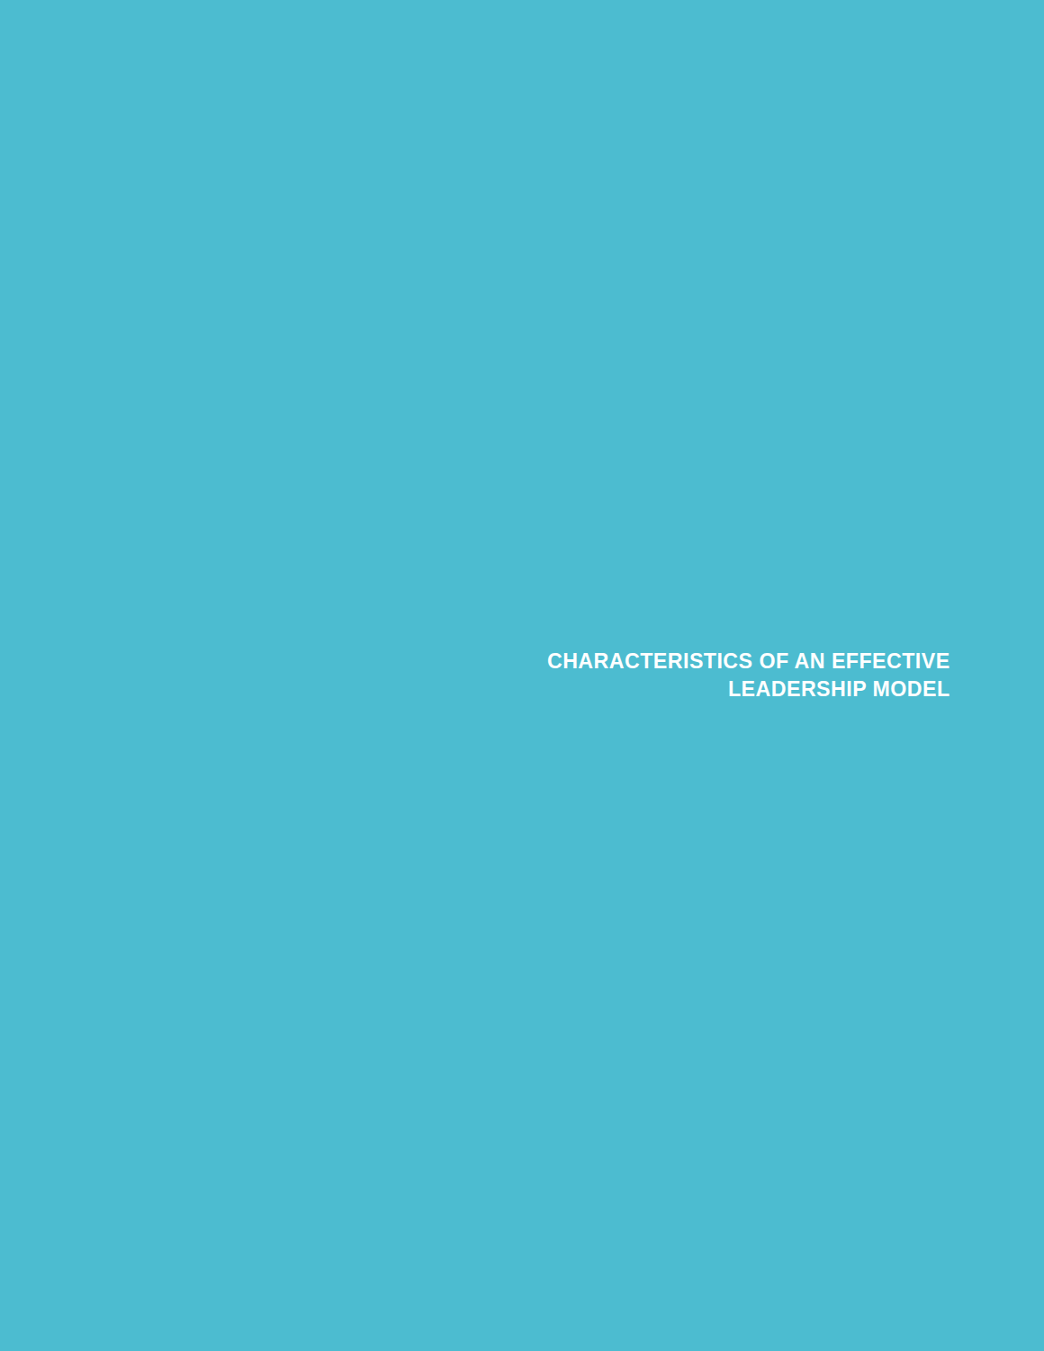Characteristics of an Effective
Leadership Model